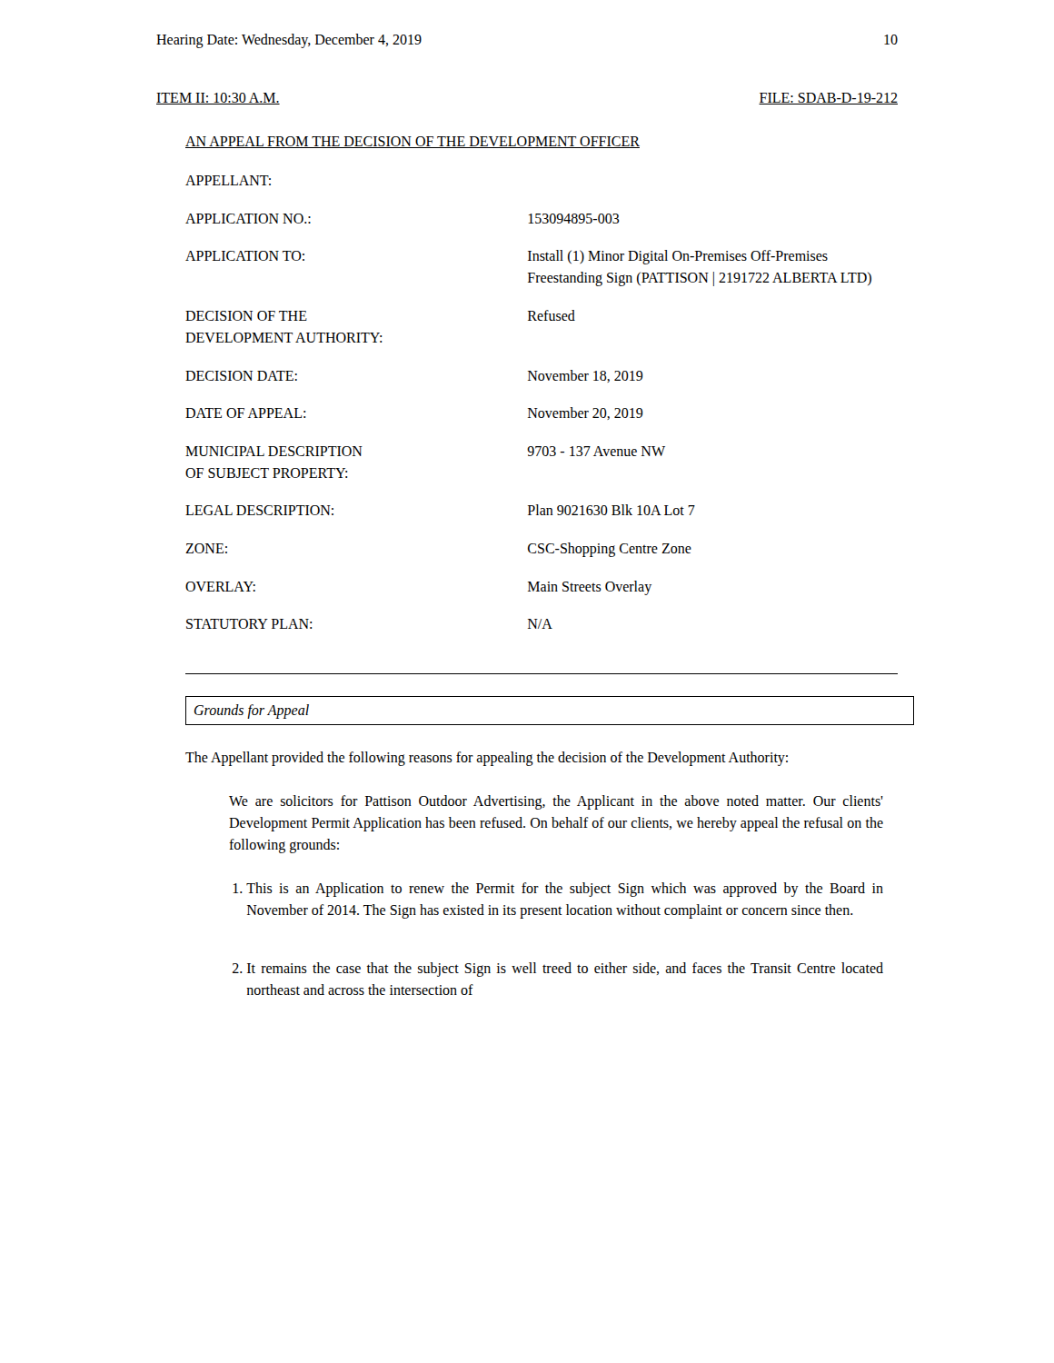Hearing Date: Wednesday, December 4, 2019
10
ITEM II: 10:30 A.M. FILE: SDAB-D-19-212
AN APPEAL FROM THE DECISION OF THE DEVELOPMENT OFFICER
| APPELLANT: | |
| APPLICATION NO.: | 153094895-003 |
| APPLICATION TO: | Install (1) Minor Digital On-Premises Off-Premises Freestanding Sign (PATTISON / 2191722 ALBERTA LTD) |
| DECISION OF THE DEVELOPMENT AUTHORITY: | Refused |
| DECISION DATE: | November 18, 2019 |
| DATE OF APPEAL: | November 20, 2019 |
| MUNICIPAL DESCRIPTION OF SUBJECT PROPERTY: | 9703 - 137 Avenue NW |
| LEGAL DESCRIPTION: | Plan 9021630 Blk 10A Lot 7 |
| ZONE: | CSC-Shopping Centre Zone |
| OVERLAY: | Main Streets Overlay |
| STATUTORY PLAN: | N/A |
Grounds for Appeal
The Appellant provided the following reasons for appealing the decision of the Development Authority:
We are solicitors for Pattison Outdoor Advertising, the Applicant in the above noted matter. Our clients' Development Permit Application has been refused. On behalf of our clients, we hereby appeal the refusal on the following grounds:
This is an Application to renew the Permit for the subject Sign which was approved by the Board in November of 2014. The Sign has existed in its present location without complaint or concern since then.
It remains the case that the subject Sign is well treed to either side, and faces the Transit Centre located northeast and across the intersection of